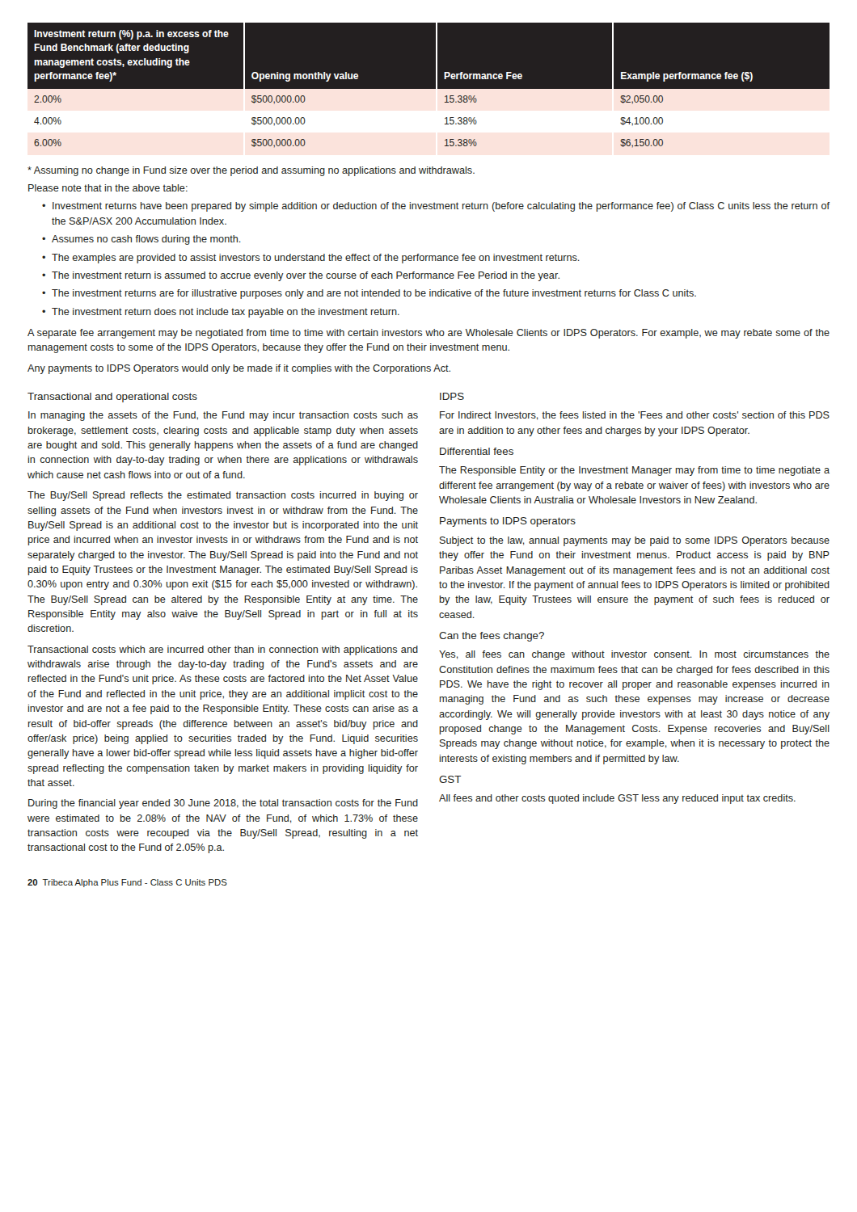| Investment return (%) p.a. in excess of the Fund Benchmark (after deducting management costs, excluding the performance fee)* | Opening monthly value | Performance Fee | Example performance fee ($) |
| --- | --- | --- | --- |
| 2.00% | $500,000.00 | 15.38% | $2,050.00 |
| 4.00% | $500,000.00 | 15.38% | $4,100.00 |
| 6.00% | $500,000.00 | 15.38% | $6,150.00 |
* Assuming no change in Fund size over the period and assuming no applications and withdrawals.
Please note that in the above table:
Investment returns have been prepared by simple addition or deduction of the investment return (before calculating the performance fee) of Class C units less the return of the S&P/ASX 200 Accumulation Index.
Assumes no cash flows during the month.
The examples are provided to assist investors to understand the effect of the performance fee on investment returns.
The investment return is assumed to accrue evenly over the course of each Performance Fee Period in the year.
The investment returns are for illustrative purposes only and are not intended to be indicative of the future investment returns for Class C units.
The investment return does not include tax payable on the investment return.
A separate fee arrangement may be negotiated from time to time with certain investors who are Wholesale Clients or IDPS Operators. For example, we may rebate some of the management costs to some of the IDPS Operators, because they offer the Fund on their investment menu.
Any payments to IDPS Operators would only be made if it complies with the Corporations Act.
Transactional and operational costs
In managing the assets of the Fund, the Fund may incur transaction costs such as brokerage, settlement costs, clearing costs and applicable stamp duty when assets are bought and sold. This generally happens when the assets of a fund are changed in connection with day-to-day trading or when there are applications or withdrawals which cause net cash flows into or out of a fund.
The Buy/Sell Spread reflects the estimated transaction costs incurred in buying or selling assets of the Fund when investors invest in or withdraw from the Fund. The Buy/Sell Spread is an additional cost to the investor but is incorporated into the unit price and incurred when an investor invests in or withdraws from the Fund and is not separately charged to the investor. The Buy/Sell Spread is paid into the Fund and not paid to Equity Trustees or the Investment Manager. The estimated Buy/Sell Spread is 0.30% upon entry and 0.30% upon exit ($15 for each $5,000 invested or withdrawn). The Buy/Sell Spread can be altered by the Responsible Entity at any time. The Responsible Entity may also waive the Buy/Sell Spread in part or in full at its discretion.
Transactional costs which are incurred other than in connection with applications and withdrawals arise through the day-to-day trading of the Fund's assets and are reflected in the Fund's unit price. As these costs are factored into the Net Asset Value of the Fund and reflected in the unit price, they are an additional implicit cost to the investor and are not a fee paid to the Responsible Entity. These costs can arise as a result of bid-offer spreads (the difference between an asset's bid/buy price and offer/ask price) being applied to securities traded by the Fund. Liquid securities generally have a lower bid-offer spread while less liquid assets have a higher bid-offer spread reflecting the compensation taken by market makers in providing liquidity for that asset.
During the financial year ended 30 June 2018, the total transaction costs for the Fund were estimated to be 2.08% of the NAV of the Fund, of which 1.73% of these transaction costs were recouped via the Buy/Sell Spread, resulting in a net transactional cost to the Fund of 2.05% p.a.
IDPS
For Indirect Investors, the fees listed in the 'Fees and other costs' section of this PDS are in addition to any other fees and charges by your IDPS Operator.
Differential fees
The Responsible Entity or the Investment Manager may from time to time negotiate a different fee arrangement (by way of a rebate or waiver of fees) with investors who are Wholesale Clients in Australia or Wholesale Investors in New Zealand.
Payments to IDPS operators
Subject to the law, annual payments may be paid to some IDPS Operators because they offer the Fund on their investment menus. Product access is paid by BNP Paribas Asset Management out of its management fees and is not an additional cost to the investor. If the payment of annual fees to IDPS Operators is limited or prohibited by the law, Equity Trustees will ensure the payment of such fees is reduced or ceased.
Can the fees change?
Yes, all fees can change without investor consent. In most circumstances the Constitution defines the maximum fees that can be charged for fees described in this PDS. We have the right to recover all proper and reasonable expenses incurred in managing the Fund and as such these expenses may increase or decrease accordingly. We will generally provide investors with at least 30 days notice of any proposed change to the Management Costs. Expense recoveries and Buy/Sell Spreads may change without notice, for example, when it is necessary to protect the interests of existing members and if permitted by law.
GST
All fees and other costs quoted include GST less any reduced input tax credits.
20 Tribeca Alpha Plus Fund - Class C Units PDS